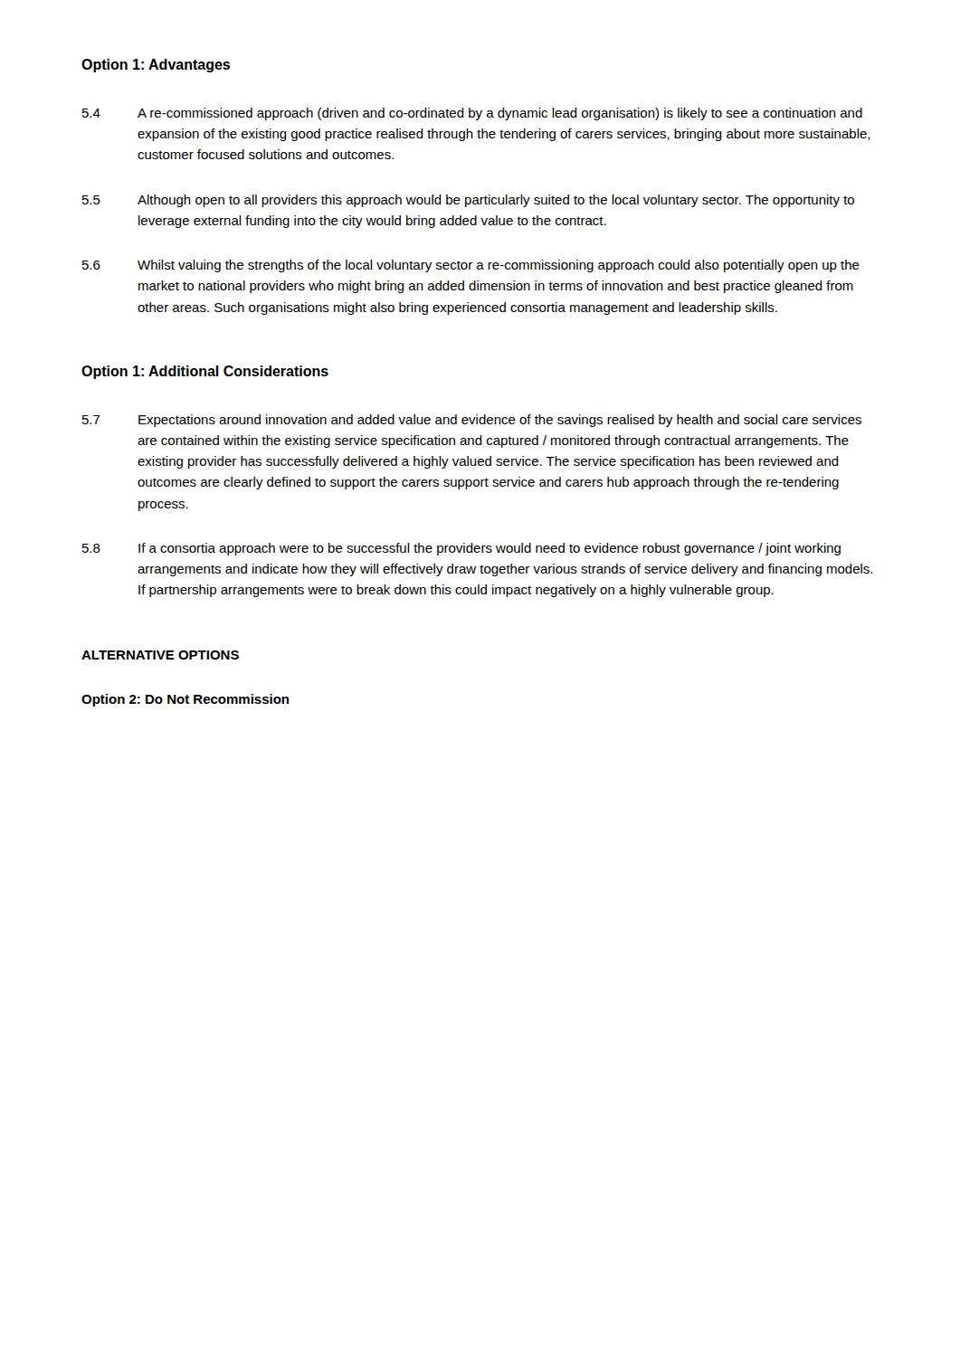Option 1: Advantages
5.4
A re-commissioned approach (driven and co-ordinated by a dynamic lead organisation) is likely to see a continuation and expansion of the existing good practice realised through the tendering of carers services, bringing about more sustainable, customer focused solutions and outcomes.
5.5
Although open to all providers this approach would be particularly suited to the local voluntary sector. The opportunity to leverage external funding into the city would bring added value to the contract.
5.6
Whilst valuing the strengths of the local voluntary sector a re-commissioning approach could also potentially open up the market to national providers who might bring an added dimension in terms of innovation and best practice gleaned from other areas. Such organisations might also bring experienced consortia management and leadership skills.
Option 1: Additional Considerations
5.7
Expectations around innovation and added value and evidence of the savings realised by health and social care services are contained within the existing service specification and captured / monitored through contractual arrangements. The existing provider has successfully delivered a highly valued service. The service specification has been reviewed and outcomes are clearly defined to support the carers support service and carers hub approach through the re-tendering process.
5.8
If a consortia approach were to be successful the providers would need to evidence robust governance / joint working arrangements and indicate how they will effectively draw together various strands of service delivery and financing models. If partnership arrangements were to break down this could impact negatively on a highly vulnerable group.
ALTERNATIVE OPTIONS
Option 2: Do Not Recommission